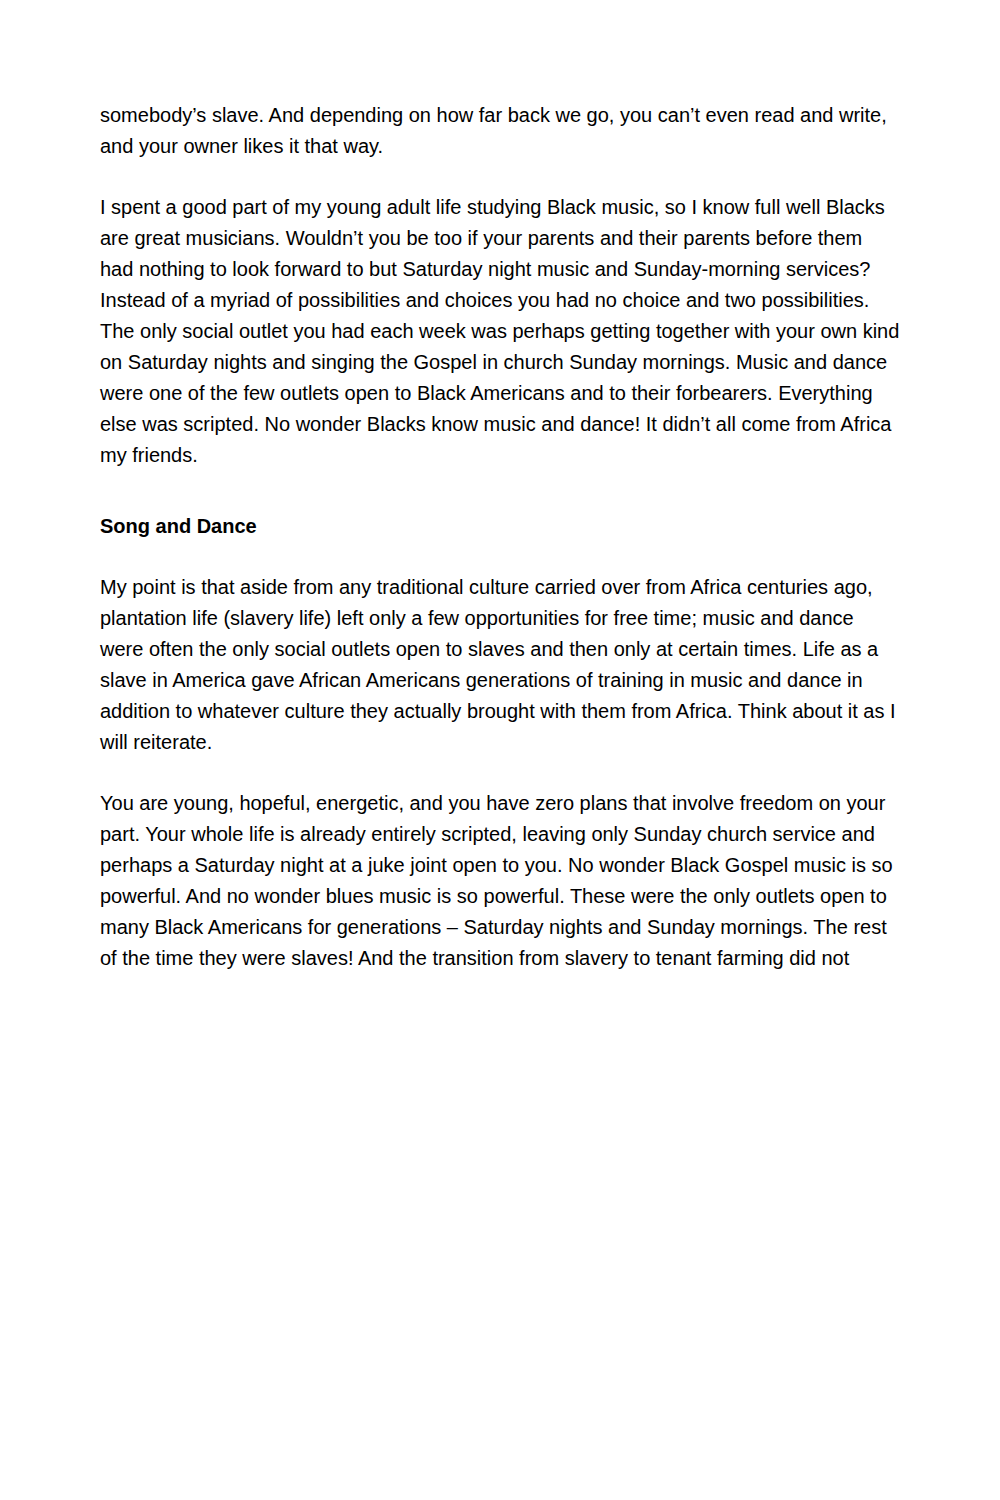somebody’s slave. And depending on how far back we go, you can’t even read and write, and your owner likes it that way.
I spent a good part of my young adult life studying Black music, so I know full well Blacks are great musicians. Wouldn’t you be too if your parents and their parents before them had nothing to look forward to but Saturday night music and Sunday-morning services? Instead of a myriad of possibilities and choices you had no choice and two possibilities. The only social outlet you had each week was perhaps getting together with your own kind on Saturday nights and singing the Gospel in church Sunday mornings. Music and dance were one of the few outlets open to Black Americans and to their forbearers. Everything else was scripted. No wonder Blacks know music and dance! It didn’t all come from Africa my friends.
Song and Dance
My point is that aside from any traditional culture carried over from Africa centuries ago, plantation life (slavery life) left only a few opportunities for free time; music and dance were often the only social outlets open to slaves and then only at certain times. Life as a slave in America gave African Americans generations of training in music and dance in addition to whatever culture they actually brought with them from Africa. Think about it as I will reiterate.
You are young, hopeful, energetic, and you have zero plans that involve freedom on your part. Your whole life is already entirely scripted, leaving only Sunday church service and perhaps a Saturday night at a juke joint open to you. No wonder Black Gospel music is so powerful. And no wonder blues music is so powerful. These were the only outlets open to many Black Americans for generations – Saturday nights and Sunday mornings. The rest of the time they were slaves! And the transition from slavery to tenant farming did not